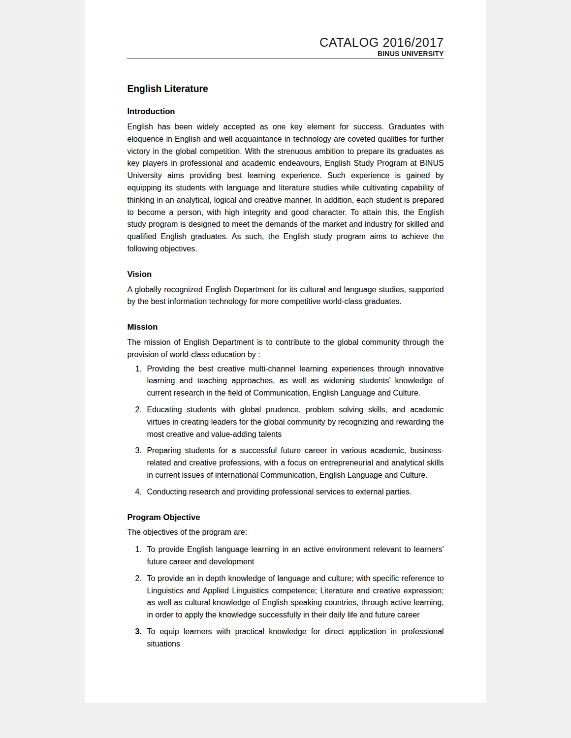CATALOG 2016/2017
BINUS UNIVERSITY
English Literature
Introduction
English has been widely accepted as one key element for success. Graduates with eloquence in English and well acquaintance in technology are coveted qualities for further victory in the global competition. With the strenuous ambition to prepare its graduates as key players in professional and academic endeavours, English Study Program at BINUS University aims providing best learning experience. Such experience is gained by equipping its students with language and literature studies while cultivating capability of thinking in an analytical, logical and creative manner. In addition, each student is prepared to become a person, with high integrity and good character. To attain this, the English study program is designed to meet the demands of the market and industry for skilled and qualified English graduates. As such, the English study program aims to achieve the following objectives.
Vision
A globally recognized English Department for its cultural and language studies, supported by the best information technology for more competitive world-class graduates.
Mission
The mission of English Department is to contribute to the global community through the provision of world-class education by :
Providing the best creative multi-channel learning experiences through innovative learning and teaching approaches, as well as widening students’ knowledge of current research in the field of Communication, English Language and Culture.
Educating students with global prudence, problem solving skills, and academic virtues in creating leaders for the global community by recognizing and rewarding the most creative and value-adding talents
Preparing students for a successful future career in various academic, business-related and creative professions, with a focus on entrepreneurial and analytical skills in current issues of international Communication, English Language and Culture.
Conducting research and providing professional services to external parties.
Program Objective
The objectives of the program are:
To provide English language learning in an active environment relevant to learners' future career and development
To provide an in depth knowledge of language and culture; with specific reference to Linguistics and Applied Linguistics competence; Literature and creative expression; as well as cultural knowledge of English speaking countries, through active learning, in order to apply the knowledge successfully in their daily life and future career
To equip learners with practical knowledge for direct application in professional situations